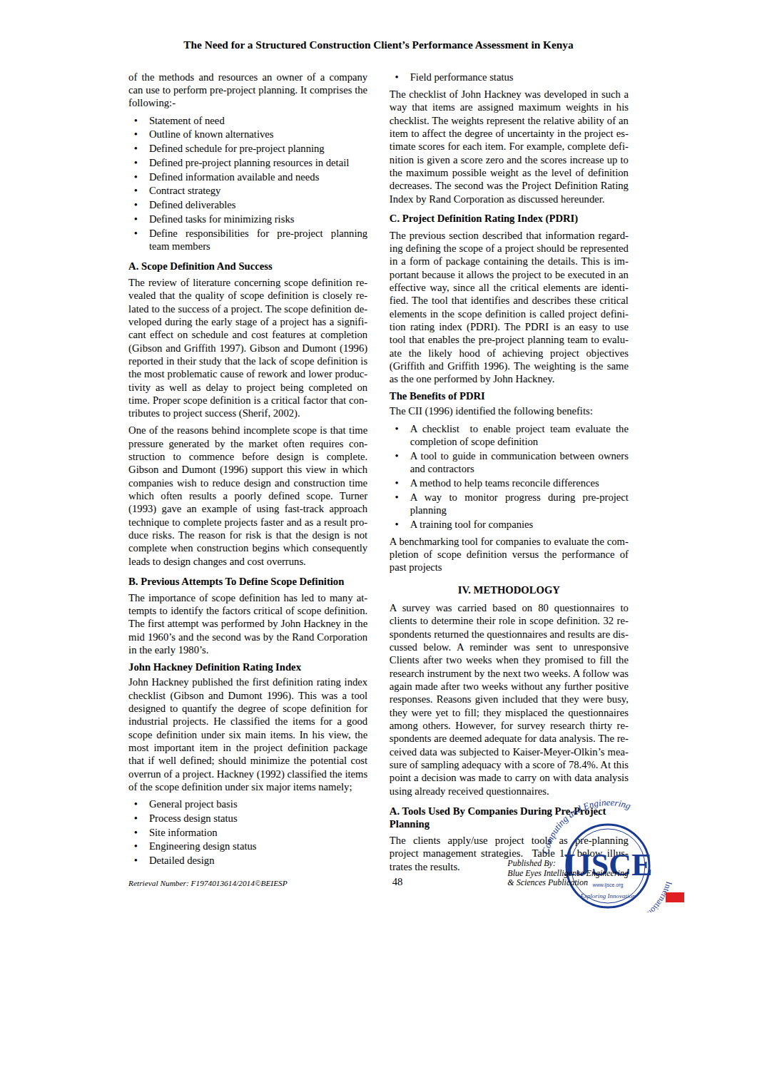The Need for a Structured Construction Client’s Performance Assessment in Kenya
of the methods and resources an owner of a company can use to perform pre-project planning. It comprises the following:-
Statement of need
Outline of known alternatives
Defined schedule for pre-project planning
Defined pre-project planning resources in detail
Defined information available and needs
Contract strategy
Defined deliverables
Defined tasks for minimizing risks
Define responsibilities for pre-project planning team members
A. Scope Definition And Success
The review of literature concerning scope definition revealed that the quality of scope definition is closely related to the success of a project. The scope definition developed during the early stage of a project has a significant effect on schedule and cost features at completion (Gibson and Griffith 1997). Gibson and Dumont (1996) reported in their study that the lack of scope definition is the most problematic cause of rework and lower productivity as well as delay to project being completed on time. Proper scope definition is a critical factor that contributes to project success (Sherif, 2002).
One of the reasons behind incomplete scope is that time pressure generated by the market often requires construction to commence before design is complete. Gibson and Dumont (1996) support this view in which companies wish to reduce design and construction time which often results a poorly defined scope. Turner (1993) gave an example of using fast-track approach technique to complete projects faster and as a result produce risks. The reason for risk is that the design is not complete when construction begins which consequently leads to design changes and cost overruns.
B. Previous Attempts To Define Scope Definition
The importance of scope definition has led to many attempts to identify the factors critical of scope definition. The first attempt was performed by John Hackney in the mid 1960’s and the second was by the Rand Corporation in the early 1980’s.
John Hackney Definition Rating Index
John Hackney published the first definition rating index checklist (Gibson and Dumont 1996). This was a tool designed to quantify the degree of scope definition for industrial projects. He classified the items for a good scope definition under six main items. In his view, the most important item in the project definition package that if well defined; should minimize the potential cost overrun of a project. Hackney (1992) classified the items of the scope definition under six major items namely;
General project basis
Process design status
Site information
Engineering design status
Detailed design
Field performance status
The checklist of John Hackney was developed in such a way that items are assigned maximum weights in his checklist. The weights represent the relative ability of an item to affect the degree of uncertainty in the project estimate scores for each item. For example, complete definition is given a score zero and the scores increase up to the maximum possible weight as the level of definition decreases. The second was the Project Definition Rating Index by Rand Corporation as discussed hereunder.
C. Project Definition Rating Index (PDRI)
The previous section described that information regarding defining the scope of a project should be represented in a form of package containing the details. This is important because it allows the project to be executed in an effective way, since all the critical elements are identified. The tool that identifies and describes these critical elements in the scope definition is called project definition rating index (PDRI). The PDRI is an easy to use tool that enables the pre-project planning team to evaluate the likely hood of achieving project objectives (Griffith and Griffith 1996). The weighting is the same as the one performed by John Hackney.
The Benefits of PDRI
The CII (1996) identified the following benefits:
A checklist to enable project team evaluate the completion of scope definition
A tool to guide in communication between owners and contractors
A method to help teams reconcile differences
A way to monitor progress during pre-project planning
A training tool for companies
A benchmarking tool for companies to evaluate the completion of scope definition versus the performance of past projects
IV. Methodology
A survey was carried based on 80 questionnaires to clients to determine their role in scope definition. 32 respondents returned the questionnaires and results are discussed below. A reminder was sent to unresponsive Clients after two weeks when they promised to fill the research instrument by the next two weeks. A follow was again made after two weeks without any further positive responses. Reasons given included that they were busy, they were yet to fill; they misplaced the questionnaires among others. However, for survey research thirty respondents are deemed adequate for data analysis. The received data was subjected to Kaiser-Meyer-Olkin’s measure of sampling adequacy with a score of 78.4%. At this point a decision was made to carry on with data analysis using already received questionnaires.
A. Tools Used By Companies During Pre-Project Planning
The clients apply/use project tools as pre-planning project management strategies. Table 1.1 below illustrates the results.
Computing and Engineering International Journal of Soft IJSCE www.ijsce.org Exploring Innovation
Retrieval Number: F1974013614/2014©BEIESP
48
Published By:
Blue Eyes Intelligence Engineering
& Sciences Publication